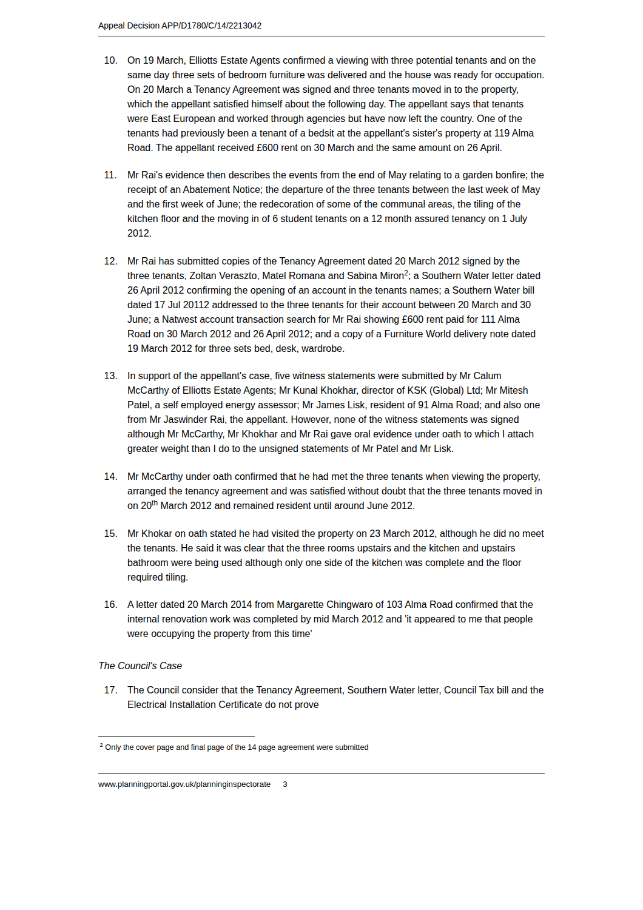Appeal Decision APP/D1780/C/14/2213042
On 19 March, Elliotts Estate Agents confirmed a viewing with three potential tenants and on the same day three sets of bedroom furniture was delivered and the house was ready for occupation. On 20 March a Tenancy Agreement was signed and three tenants moved in to the property, which the appellant satisfied himself about the following day. The appellant says that tenants were East European and worked through agencies but have now left the country. One of the tenants had previously been a tenant of a bedsit at the appellant's sister's property at 119 Alma Road. The appellant received £600 rent on 30 March and the same amount on 26 April.
Mr Rai's evidence then describes the events from the end of May relating to a garden bonfire; the receipt of an Abatement Notice; the departure of the three tenants between the last week of May and the first week of June; the redecoration of some of the communal areas, the tiling of the kitchen floor and the moving in of 6 student tenants on a 12 month assured tenancy on 1 July 2012.
Mr Rai has submitted copies of the Tenancy Agreement dated 20 March 2012 signed by the three tenants, Zoltan Veraszto, Matel Romana and Sabina Miron2; a Southern Water letter dated 26 April 2012 confirming the opening of an account in the tenants names; a Southern Water bill dated 17 Jul 20112 addressed to the three tenants for their account between 20 March and 30 June; a Natwest account transaction search for Mr Rai showing £600 rent paid for 111 Alma Road on 30 March 2012 and 26 April 2012; and a copy of a Furniture World delivery note dated 19 March 2012 for three sets bed, desk, wardrobe.
In support of the appellant's case, five witness statements were submitted by Mr Calum McCarthy of Elliotts Estate Agents; Mr Kunal Khokhar, director of KSK (Global) Ltd; Mr Mitesh Patel, a self employed energy assessor; Mr James Lisk, resident of 91 Alma Road; and also one from Mr Jaswinder Rai, the appellant. However, none of the witness statements was signed although Mr McCarthy, Mr Khokhar and Mr Rai gave oral evidence under oath to which I attach greater weight than I do to the unsigned statements of Mr Patel and Mr Lisk.
Mr McCarthy under oath confirmed that he had met the three tenants when viewing the property, arranged the tenancy agreement and was satisfied without doubt that the three tenants moved in on 20th March 2012 and remained resident until around June 2012.
Mr Khokar on oath stated he had visited the property on 23 March 2012, although he did no meet the tenants. He said it was clear that the three rooms upstairs and the kitchen and upstairs bathroom were being used although only one side of the kitchen was complete and the floor required tiling.
A letter dated 20 March 2014 from Margarette Chingwaro of 103 Alma Road confirmed that the internal renovation work was completed by mid March 2012 and 'it appeared to me that people were occupying the property from this time'
The Council's Case
The Council consider that the Tenancy Agreement, Southern Water letter, Council Tax bill and the Electrical Installation Certificate do not prove
2 Only the cover page and final page of the 14 page agreement were submitted
www.planningportal.gov.uk/planninginspectorate 3